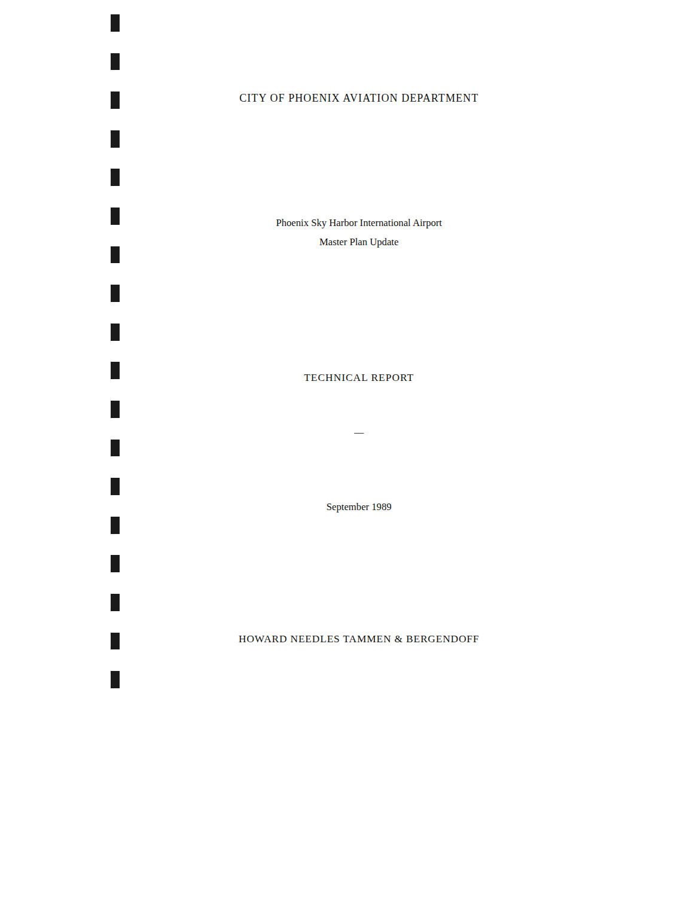CITY OF PHOENIX AVIATION DEPARTMENT
Phoenix Sky Harbor International Airport Master Plan Update
TECHNICAL REPORT
—
September 1989
HOWARD NEEDLES TAMMEN & BERGENDOFF